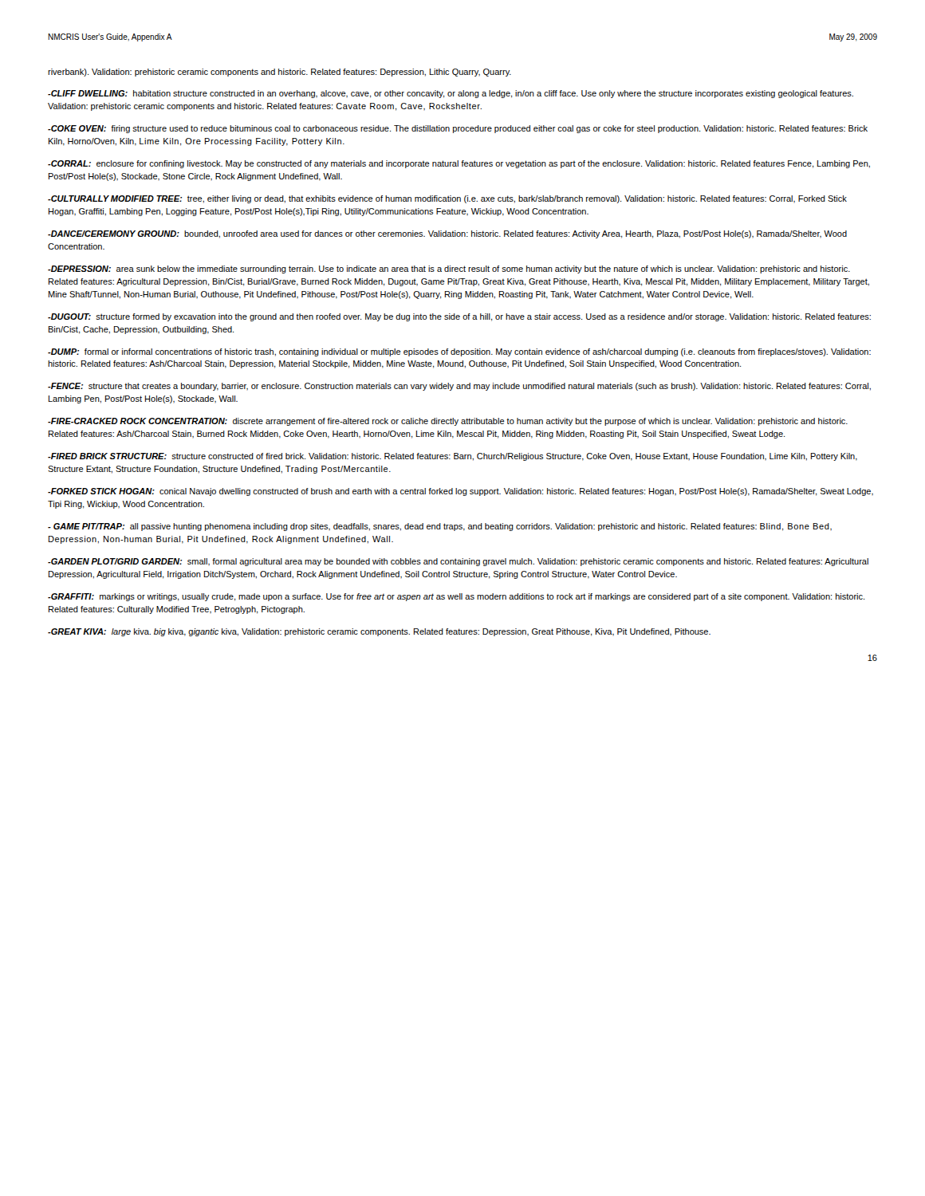NMCRIS User's Guide, Appendix A May 29, 2009
riverbank). Validation: prehistoric ceramic components and historic. Related features: Depression, Lithic Quarry, Quarry.
-CLIFF DWELLING: habitation structure constructed in an overhang, alcove, cave, or other concavity, or along a ledge, in/on a cliff face. Use only where the structure incorporates existing geological features. Validation: prehistoric ceramic components and historic. Related features: Cavate Room, Cave, Rockshelter.
-COKE OVEN: firing structure used to reduce bituminous coal to carbonaceous residue. The distillation procedure produced either coal gas or coke for steel production. Validation: historic. Related features: Brick Kiln, Horno/Oven, Kiln, Lime Kiln, Ore Processing Facility, Pottery Kiln.
-CORRAL: enclosure for confining livestock. May be constructed of any materials and incorporate natural features or vegetation as part of the enclosure. Validation: historic. Related features Fence, Lambing Pen, Post/Post Hole(s), Stockade, Stone Circle, Rock Alignment Undefined, Wall.
-CULTURALLY MODIFIED TREE: tree, either living or dead, that exhibits evidence of human modification (i.e. axe cuts, bark/slab/branch removal). Validation: historic. Related features: Corral, Forked Stick Hogan, Graffiti, Lambing Pen, Logging Feature, Post/Post Hole(s),Tipi Ring, Utility/Communications Feature, Wickiup, Wood Concentration.
-DANCE/CEREMONY GROUND: bounded, unroofed area used for dances or other ceremonies. Validation: historic. Related features: Activity Area, Hearth, Plaza, Post/Post Hole(s), Ramada/Shelter, Wood Concentration.
-DEPRESSION: area sunk below the immediate surrounding terrain. Use to indicate an area that is a direct result of some human activity but the nature of which is unclear. Validation: prehistoric and historic. Related features: Agricultural Depression, Bin/Cist, Burial/Grave, Burned Rock Midden, Dugout, Game Pit/Trap, Great Kiva, Great Pithouse, Hearth, Kiva, Mescal Pit, Midden, Military Emplacement, Military Target, Mine Shaft/Tunnel, Non-Human Burial, Outhouse, Pit Undefined, Pithouse, Post/Post Hole(s), Quarry, Ring Midden, Roasting Pit, Tank, Water Catchment, Water Control Device, Well.
-DUGOUT: structure formed by excavation into the ground and then roofed over. May be dug into the side of a hill, or have a stair access. Used as a residence and/or storage. Validation: historic. Related features: Bin/Cist, Cache, Depression, Outbuilding, Shed.
-DUMP: formal or informal concentrations of historic trash, containing individual or multiple episodes of deposition. May contain evidence of ash/charcoal dumping (i.e. cleanouts from fireplaces/stoves). Validation: historic. Related features: Ash/Charcoal Stain, Depression, Material Stockpile, Midden, Mine Waste, Mound, Outhouse, Pit Undefined, Soil Stain Unspecified, Wood Concentration.
-FENCE: structure that creates a boundary, barrier, or enclosure. Construction materials can vary widely and may include unmodified natural materials (such as brush). Validation: historic. Related features: Corral, Lambing Pen, Post/Post Hole(s), Stockade, Wall.
-FIRE-CRACKED ROCK CONCENTRATION: discrete arrangement of fire-altered rock or caliche directly attributable to human activity but the purpose of which is unclear. Validation: prehistoric and historic. Related features: Ash/Charcoal Stain, Burned Rock Midden, Coke Oven, Hearth, Horno/Oven, Lime Kiln, Mescal Pit, Midden, Ring Midden, Roasting Pit, Soil Stain Unspecified, Sweat Lodge.
-FIRED BRICK STRUCTURE: structure constructed of fired brick. Validation: historic. Related features: Barn, Church/Religious Structure, Coke Oven, House Extant, House Foundation, Lime Kiln, Pottery Kiln, Structure Extant, Structure Foundation, Structure Undefined, Trading Post/Mercantile.
-FORKED STICK HOGAN: conical Navajo dwelling constructed of brush and earth with a central forked log support. Validation: historic. Related features: Hogan, Post/Post Hole(s), Ramada/Shelter, Sweat Lodge, Tipi Ring, Wickiup, Wood Concentration.
- GAME PIT/TRAP: all passive hunting phenomena including drop sites, deadfalls, snares, dead end traps, and beating corridors. Validation: prehistoric and historic. Related features: Blind, Bone Bed, Depression, Non-human Burial, Pit Undefined, Rock Alignment Undefined, Wall.
-GARDEN PLOT/GRID GARDEN: small, formal agricultural area may be bounded with cobbles and containing gravel mulch. Validation: prehistoric ceramic components and historic. Related features: Agricultural Depression, Agricultural Field, Irrigation Ditch/System, Orchard, Rock Alignment Undefined, Soil Control Structure, Spring Control Structure, Water Control Device.
-GRAFFITI: markings or writings, usually crude, made upon a surface. Use for free art or aspen art as well as modern additions to rock art if markings are considered part of a site component. Validation: historic. Related features: Culturally Modified Tree, Petroglyph, Pictograph.
-GREAT KIVA: large kiva. big kiva, gigantic kiva, Validation: prehistoric ceramic components. Related features: Depression, Great Pithouse, Kiva, Pit Undefined, Pithouse.
16